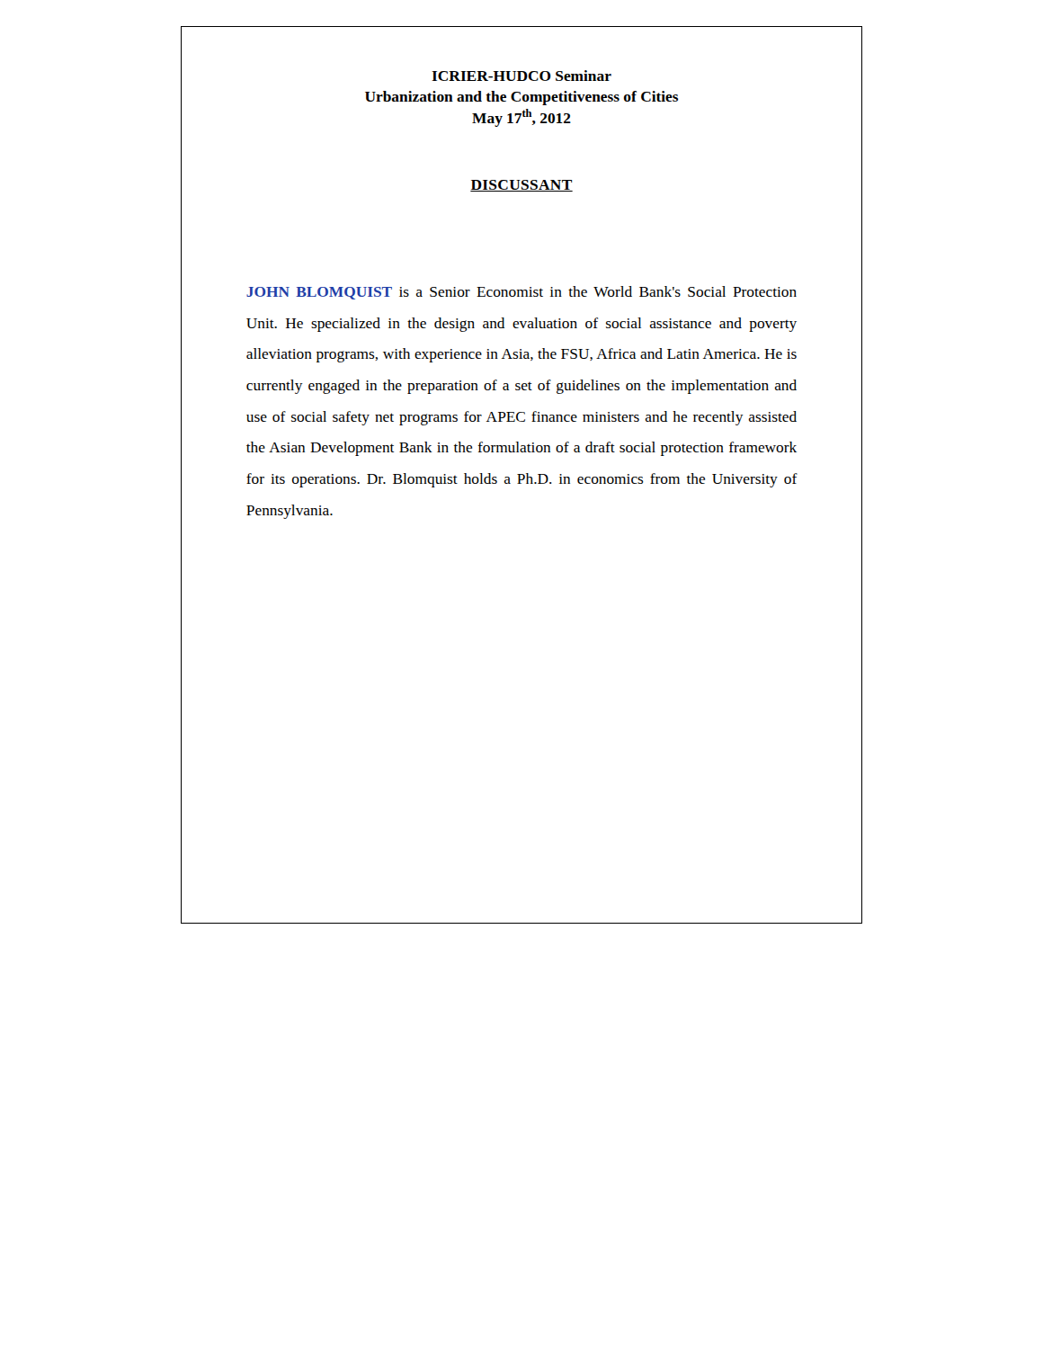ICRIER-HUDCO Seminar
Urbanization and the Competitiveness of Cities
May 17th, 2012
DISCUSSANT
JOHN BLOMQUIST is a Senior Economist in the World Bank's Social Protection Unit. He specialized in the design and evaluation of social assistance and poverty alleviation programs, with experience in Asia, the FSU, Africa and Latin America. He is currently engaged in the preparation of a set of guidelines on the implementation and use of social safety net programs for APEC finance ministers and he recently assisted the Asian Development Bank in the formulation of a draft social protection framework for its operations. Dr. Blomquist holds a Ph.D. in economics from the University of Pennsylvania.